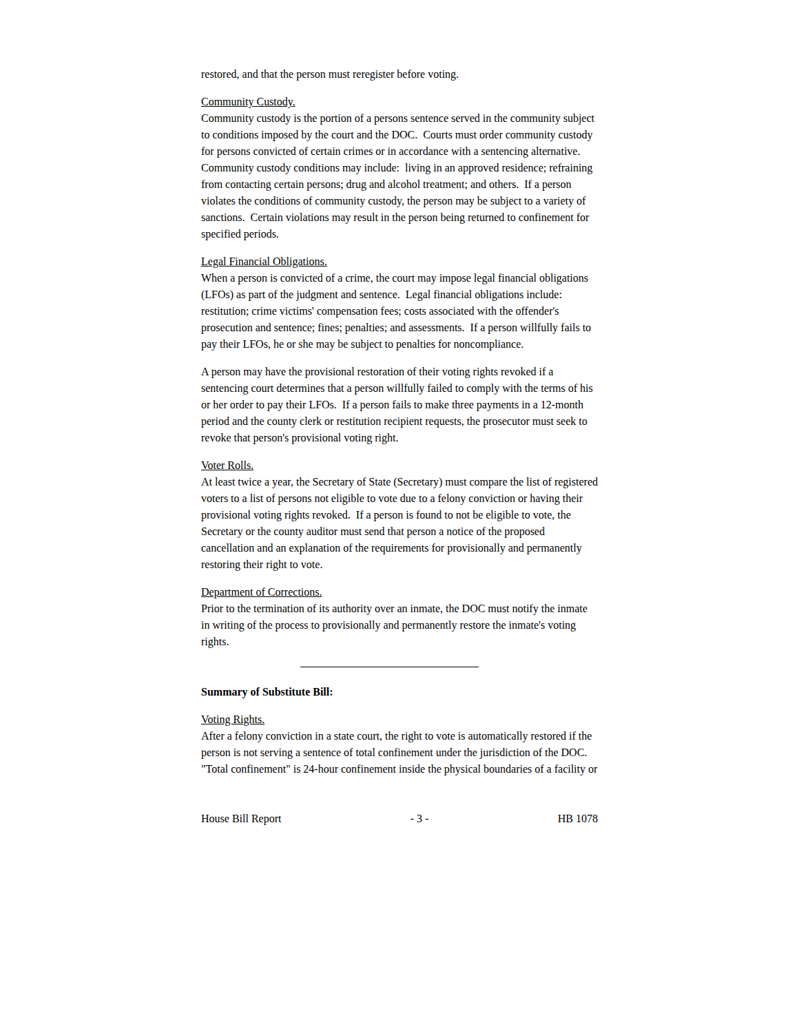restored, and that the person must reregister before voting.
Community Custody.
Community custody is the portion of a persons sentence served in the community subject to conditions imposed by the court and the DOC. Courts must order community custody for persons convicted of certain crimes or in accordance with a sentencing alternative. Community custody conditions may include: living in an approved residence; refraining from contacting certain persons; drug and alcohol treatment; and others. If a person violates the conditions of community custody, the person may be subject to a variety of sanctions. Certain violations may result in the person being returned to confinement for specified periods.
Legal Financial Obligations.
When a person is convicted of a crime, the court may impose legal financial obligations (LFOs) as part of the judgment and sentence. Legal financial obligations include: restitution; crime victims' compensation fees; costs associated with the offender's prosecution and sentence; fines; penalties; and assessments. If a person willfully fails to pay their LFOs, he or she may be subject to penalties for noncompliance.
A person may have the provisional restoration of their voting rights revoked if a sentencing court determines that a person willfully failed to comply with the terms of his or her order to pay their LFOs. If a person fails to make three payments in a 12-month period and the county clerk or restitution recipient requests, the prosecutor must seek to revoke that person's provisional voting right.
Voter Rolls.
At least twice a year, the Secretary of State (Secretary) must compare the list of registered voters to a list of persons not eligible to vote due to a felony conviction or having their provisional voting rights revoked. If a person is found to not be eligible to vote, the Secretary or the county auditor must send that person a notice of the proposed cancellation and an explanation of the requirements for provisionally and permanently restoring their right to vote.
Department of Corrections.
Prior to the termination of its authority over an inmate, the DOC must notify the inmate in writing of the process to provisionally and permanently restore the inmate's voting rights.
Summary of Substitute Bill:
Voting Rights.
After a felony conviction in a state court, the right to vote is automatically restored if the person is not serving a sentence of total confinement under the jurisdiction of the DOC. "Total confinement" is 24-hour confinement inside the physical boundaries of a facility or
House Bill Report - 3 - HB 1078